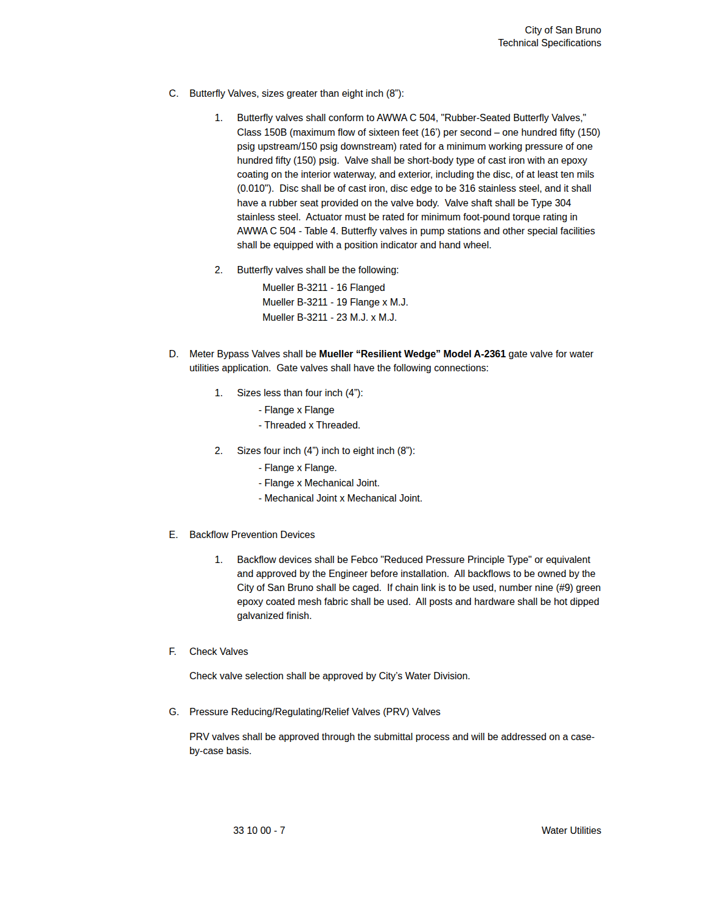City of San Bruno
Technical Specifications
C.
Butterfly Valves, sizes greater than eight inch (8”):
1.
Butterfly valves shall conform to AWWA C 504, "Rubber-Seated Butterfly Valves," Class 150B (maximum flow of sixteen feet (16’) per second – one hundred fifty (150) psig upstream/150 psig downstream) rated for a minimum working pressure of one hundred fifty (150) psig. Valve shall be short-body type of cast iron with an epoxy coating on the interior waterway, and exterior, including the disc, of at least ten mils (0.010"). Disc shall be of cast iron, disc edge to be 316 stainless steel, and it shall have a rubber seat provided on the valve body. Valve shaft shall be Type 304 stainless steel. Actuator must be rated for minimum foot-pound torque rating in AWWA C 504 - Table 4. Butterfly valves in pump stations and other special facilities shall be equipped with a position indicator and hand wheel.
2.
Butterfly valves shall be the following:
Mueller B-3211 - 16 Flanged
Mueller B-3211 - 19 Flange x M.J.
Mueller B-3211 - 23 M.J. x M.J.
D.
Meter Bypass Valves shall be Mueller “Resilient Wedge” Model A-2361 gate valve for water utilities application. Gate valves shall have the following connections:
1.
Sizes less than four inch (4”):
- Flange x Flange
- Threaded x Threaded.
2.
Sizes four inch (4”) inch to eight inch (8”):
- Flange x Flange.
- Flange x Mechanical Joint.
- Mechanical Joint x Mechanical Joint.
E.
Backflow Prevention Devices
1.
Backflow devices shall be Febco "Reduced Pressure Principle Type" or equivalent and approved by the Engineer before installation. All backflows to be owned by the City of San Bruno shall be caged. If chain link is to be used, number nine (#9) green epoxy coated mesh fabric shall be used. All posts and hardware shall be hot dipped galvanized finish.
F.
Check Valves
Check valve selection shall be approved by City’s Water Division.
G.
Pressure Reducing/Regulating/Relief Valves (PRV) Valves
PRV valves shall be approved through the submittal process and will be addressed on a case-by-case basis.
33 10 00 - 7
Water Utilities